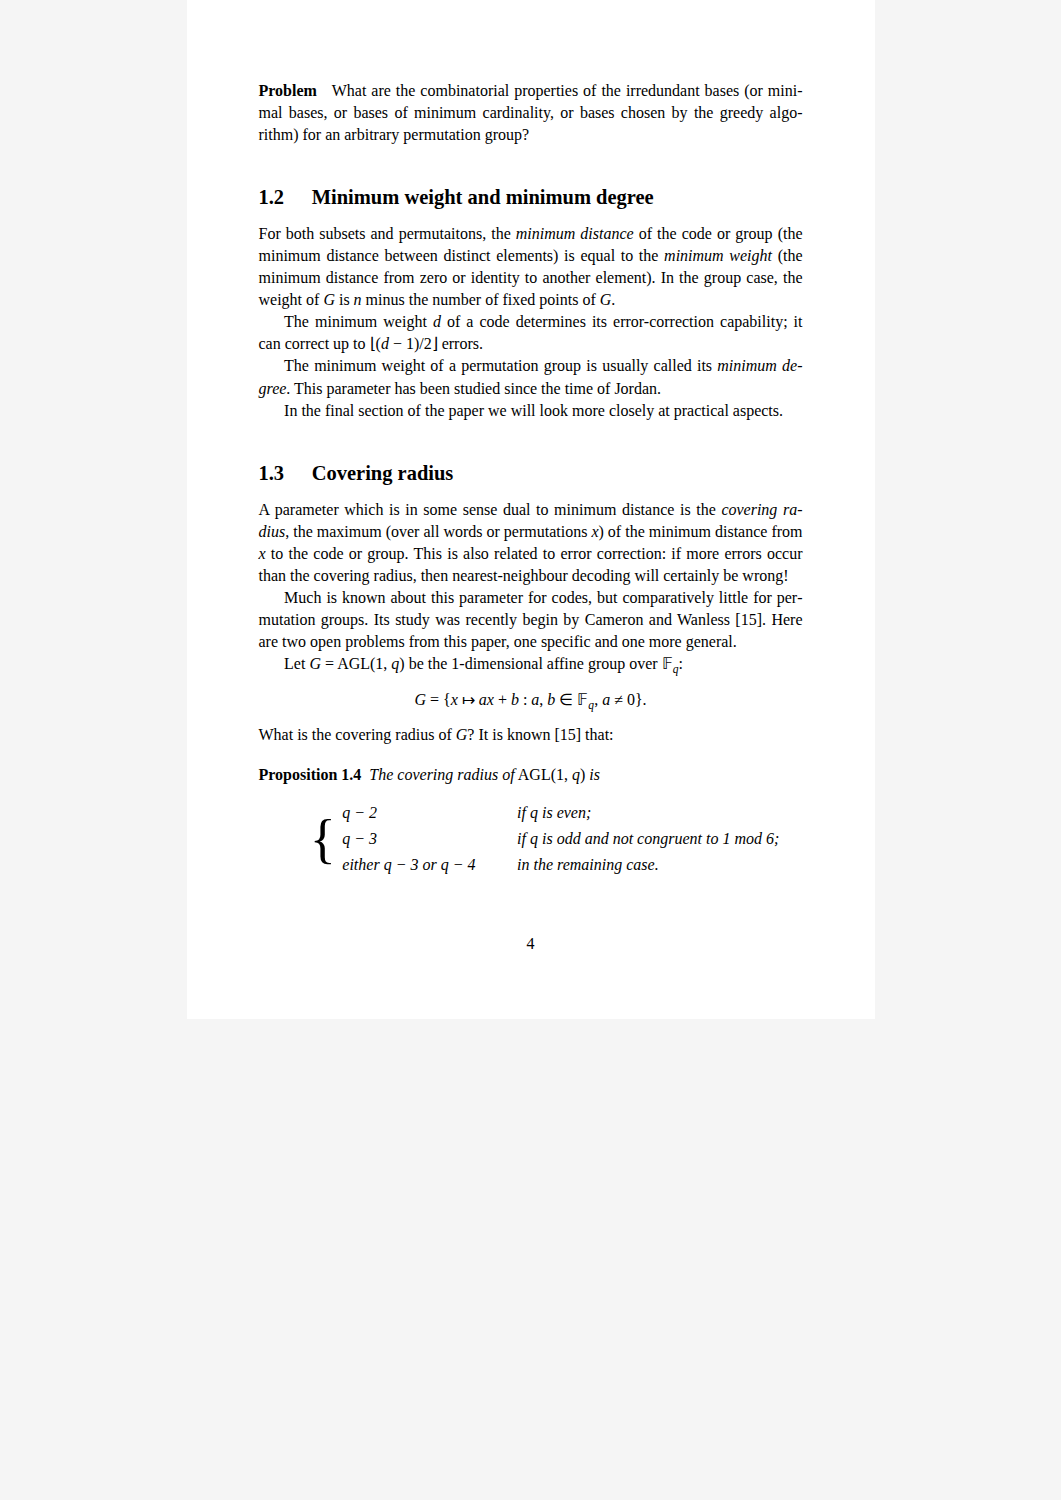Problem What are the combinatorial properties of the irredundant bases (or minimal bases, or bases of minimum cardinality, or bases chosen by the greedy algorithm) for an arbitrary permutation group?
1.2 Minimum weight and minimum degree
For both subsets and permutaitons, the minimum distance of the code or group (the minimum distance between distinct elements) is equal to the minimum weight (the minimum distance from zero or identity to another element). In the group case, the weight of G is n minus the number of fixed points of G.
The minimum weight d of a code determines its error-correction capability; it can correct up to ⌊(d − 1)/2⌋ errors.
The minimum weight of a permutation group is usually called its minimum degree. This parameter has been studied since the time of Jordan.
In the final section of the paper we will look more closely at practical aspects.
1.3 Covering radius
A parameter which is in some sense dual to minimum distance is the covering radius, the maximum (over all words or permutations x) of the minimum distance from x to the code or group. This is also related to error correction: if more errors occur than the covering radius, then nearest-neighbour decoding will certainly be wrong!
Much is known about this parameter for codes, but comparatively little for permutation groups. Its study was recently begin by Cameron and Wanless [15]. Here are two open problems from this paper, one specific and one more general.
Let G = AGL(1, q) be the 1-dimensional affine group over 𝔽q:
G = {x ↦ ax + b : a, b ∈ 𝔽q, a ≠ 0}.
What is the covering radius of G? It is known [15] that:
Proposition 1.4 The covering radius of AGL(1, q) is
| { | q − 2 | if q is even; |
| q − 3 | if q is odd and not congruent to 1 mod 6; |
| either q − 3 or q − 4 | in the remaining case. |
4